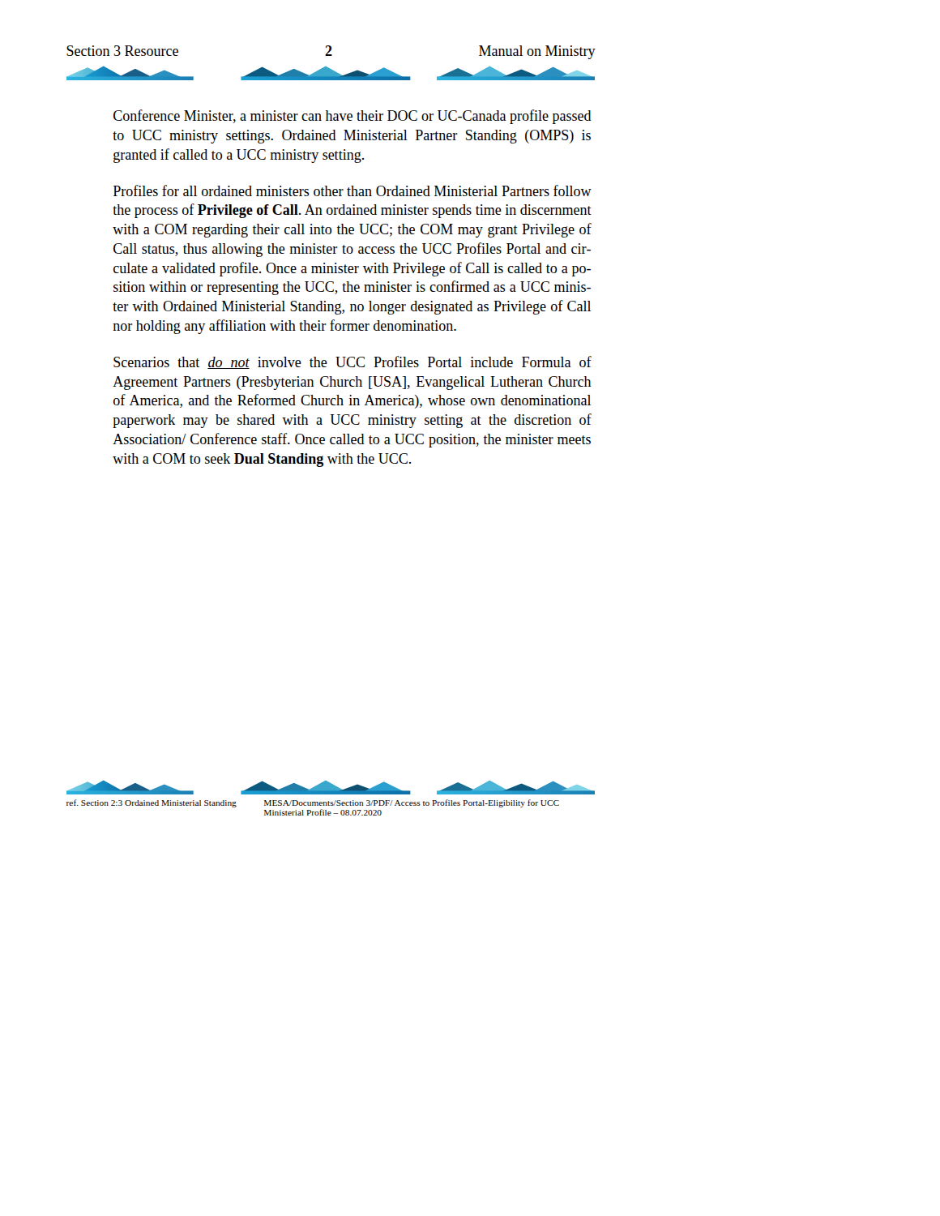Section 3 Resource
2
Manual on Ministry
Conference Minister, a minister can have their DOC or UC-Canada profile passed to UCC ministry settings. Ordained Ministerial Partner Standing (OMPS) is granted if called to a UCC ministry setting.
Profiles for all ordained ministers other than Ordained Ministerial Partners follow the process of Privilege of Call. An ordained minister spends time in discernment with a COM regarding their call into the UCC; the COM may grant Privilege of Call status, thus allowing the minister to access the UCC Profiles Portal and circulate a validated profile. Once a minister with Privilege of Call is called to a position within or representing the UCC, the minister is confirmed as a UCC minister with Ordained Ministerial Standing, no longer designated as Privilege of Call nor holding any affiliation with their former denomination.
Scenarios that do not involve the UCC Profiles Portal include Formula of Agreement Partners (Presbyterian Church [USA], Evangelical Lutheran Church of America, and the Reformed Church in America), whose own denominational paperwork may be shared with a UCC ministry setting at the discretion of Association/ Conference staff. Once called to a UCC position, the minister meets with a COM to seek Dual Standing with the UCC.
ref. Section 2:3 Ordained Ministerial Standing
MESA/Documents/Section 3/PDF/ Access to Profiles Portal-Eligibility for UCC Ministerial Profile – 08.07.2020